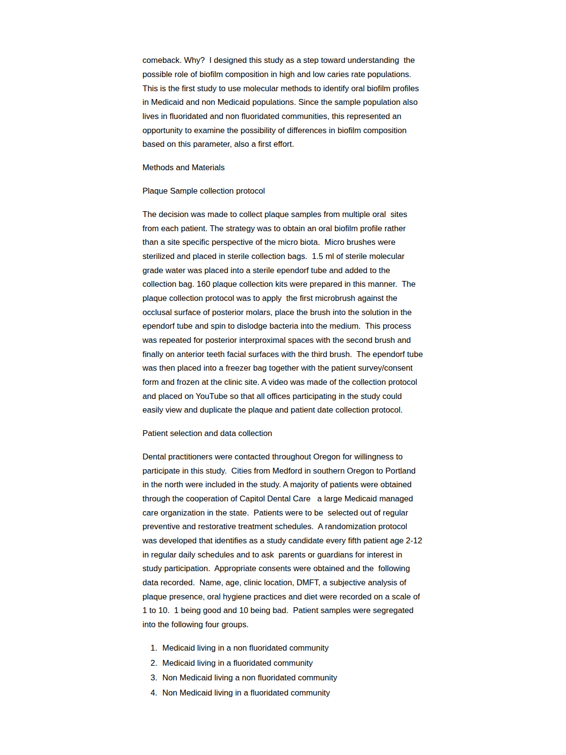comeback. Why? I designed this study as a step toward understanding the possible role of biofilm composition in high and low caries rate populations. This is the first study to use molecular methods to identify oral biofilm profiles in Medicaid and non Medicaid populations. Since the sample population also lives in fluoridated and non fluoridated communities, this represented an opportunity to examine the possibility of differences in biofilm composition based on this parameter, also a first effort.
Methods and Materials
Plaque Sample collection protocol
The decision was made to collect plaque samples from multiple oral sites from each patient. The strategy was to obtain an oral biofilm profile rather than a site specific perspective of the micro biota. Micro brushes were sterilized and placed in sterile collection bags. 1.5 ml of sterile molecular grade water was placed into a sterile ependorf tube and added to the collection bag. 160 plaque collection kits were prepared in this manner. The plaque collection protocol was to apply the first microbrush against the occlusal surface of posterior molars, place the brush into the solution in the ependorf tube and spin to dislodge bacteria into the medium. This process was repeated for posterior interproximal spaces with the second brush and finally on anterior teeth facial surfaces with the third brush. The ependorf tube was then placed into a freezer bag together with the patient survey/consent form and frozen at the clinic site. A video was made of the collection protocol and placed on YouTube so that all offices participating in the study could easily view and duplicate the plaque and patient date collection protocol.
Patient selection and data collection
Dental practitioners were contacted throughout Oregon for willingness to participate in this study. Cities from Medford in southern Oregon to Portland in the north were included in the study. A majority of patients were obtained through the cooperation of Capitol Dental Care a large Medicaid managed care organization in the state. Patients were to be selected out of regular preventive and restorative treatment schedules. A randomization protocol was developed that identifies as a study candidate every fifth patient age 2-12 in regular daily schedules and to ask parents or guardians for interest in study participation. Appropriate consents were obtained and the following data recorded. Name, age, clinic location, DMFT, a subjective analysis of plaque presence, oral hygiene practices and diet were recorded on a scale of 1 to 10. 1 being good and 10 being bad. Patient samples were segregated into the following four groups.
Medicaid living in a non fluoridated community
Medicaid living in a fluoridated community
Non Medicaid living a non fluoridated community
Non Medicaid living in a fluoridated community